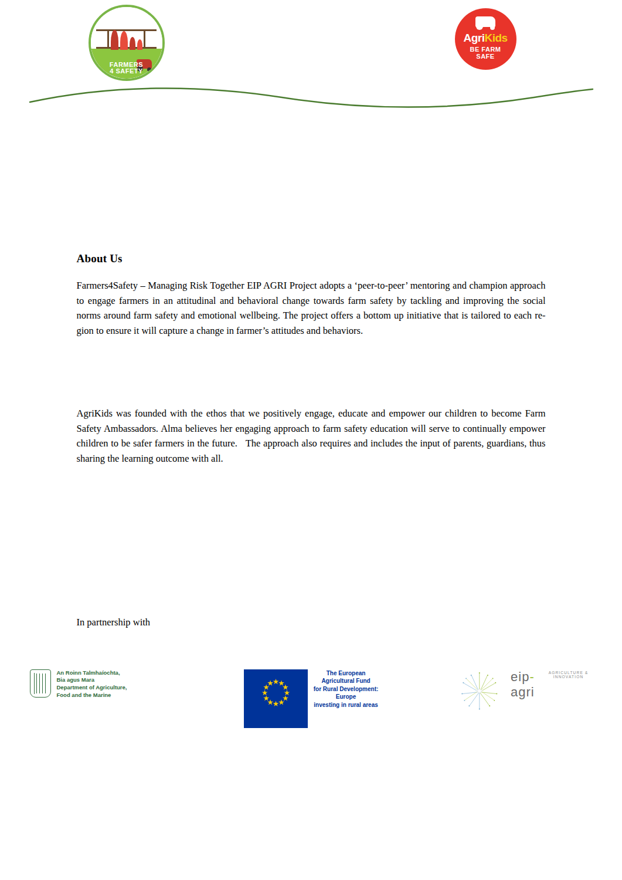FARMERS
4 SAFETY
AgriKids
BE FARM
SAFE
About Us
Farmers4Safety – Managing Risk Together EIP AGRI Project adopts a ‘peer-to-peer’ mentoring and champion approach to engage farmers in an attitudinal and behavioral change towards farm safety by tackling and improving the social norms around farm safety and emotional wellbeing. The project offers a bottom up initiative that is tailored to each region to ensure it will capture a change in farmer’s attitudes and behaviors.
AgriKids was founded with the ethos that we positively engage, educate and empower our children to become Farm Safety Ambassadors. Alma believes her engaging approach to farm safety education will serve to continually empower children to be safer farmers in the future. The approach also requires and includes the input of parents, guardians, thus sharing the learning outcome with all.
In partnership with
An Roinn Talmhaíochta,
Bia agus Mara
Department of Agriculture,
Food and the Marine
The European Agricultural Fund
for Rural Development: Europe
investing in rural areas
eip-agri
AGRICULTURE & INNOVATION